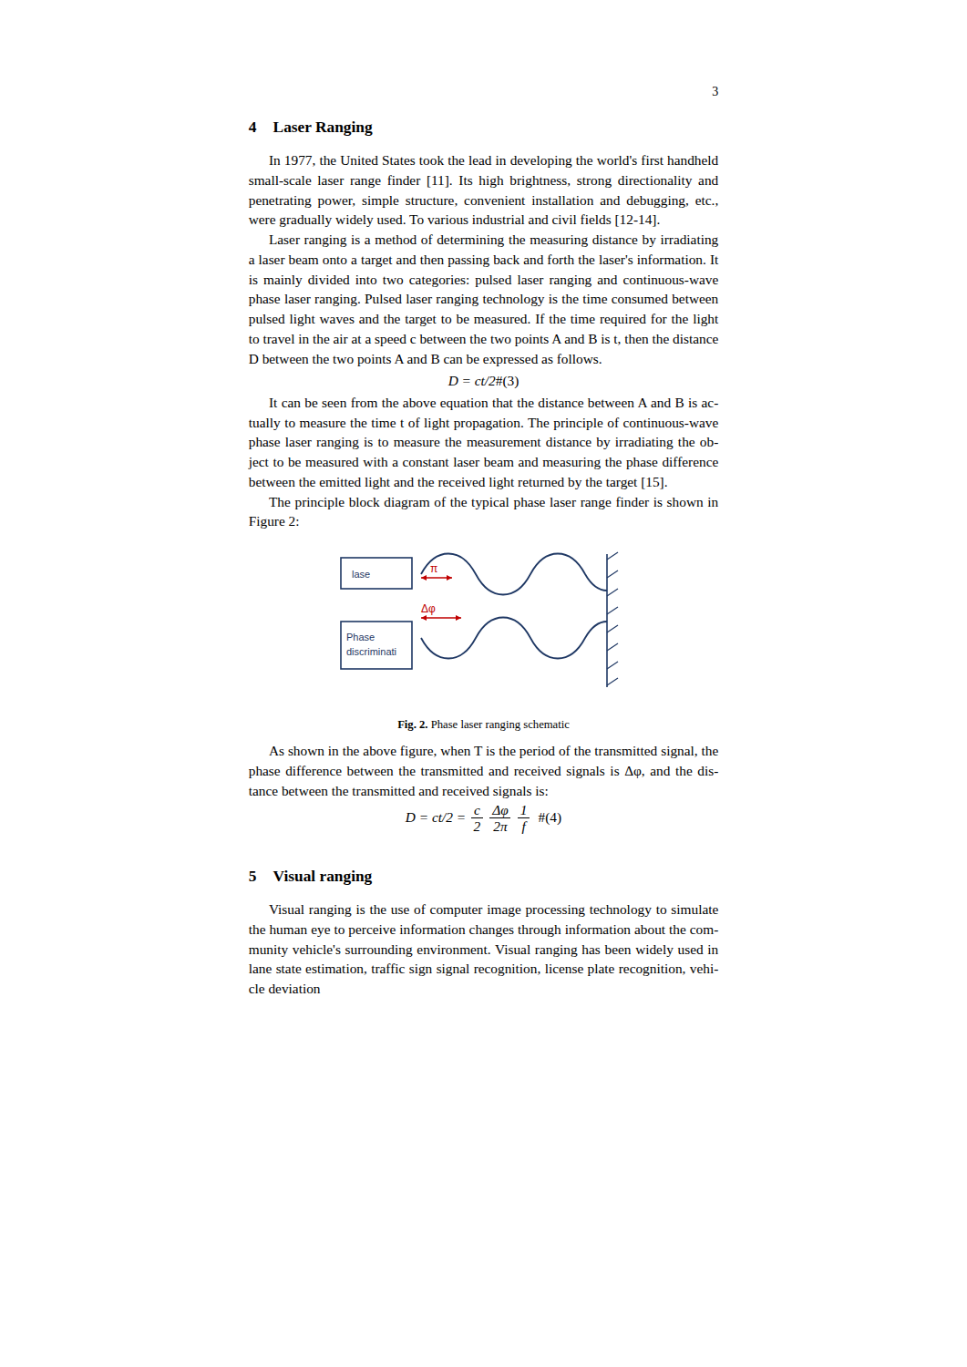3
4 Laser Ranging
In 1977, the United States took the lead in developing the world's first handheld small-scale laser range finder [11]. Its high brightness, strong directionality and penetrating power, simple structure, convenient installation and debugging, etc., were gradually widely used. To various industrial and civil fields [12-14].
Laser ranging is a method of determining the measuring distance by irradiating a laser beam onto a target and then passing back and forth the laser's information. It is mainly divided into two categories: pulsed laser ranging and continuous-wave phase laser ranging. Pulsed laser ranging technology is the time consumed between pulsed light waves and the target to be measured. If the time required for the light to travel in the air at a speed c between the two points A and B is t, then the distance D between the two points A and B can be expressed as follows.
D = ct/2#(3)
It can be seen from the above equation that the distance between A and B is actually to measure the time t of light propagation. The principle of continuous-wave phase laser ranging is to measure the measurement distance by irradiating the object to be measured with a constant laser beam and measuring the phase difference between the emitted light and the received light returned by the target [15].
The principle block diagram of the typical phase laser range finder is shown in Figure 2:
lase Phase discriminati π Δφ
Fig. 2. Phase laser ranging schematic
As shown in the above figure, when T is the period of the transmitted signal, the phase difference between the transmitted and received signals is Δφ, and the distance between the transmitted and received signals is:
D = ct/2 = c 2 Δφ 2π 1 f #(4)
5 Visual ranging
Visual ranging is the use of computer image processing technology to simulate the human eye to perceive information changes through information about the community vehicle's surrounding environment. Visual ranging has been widely used in lane state estimation, traffic sign signal recognition, license plate recognition, vehicle deviation